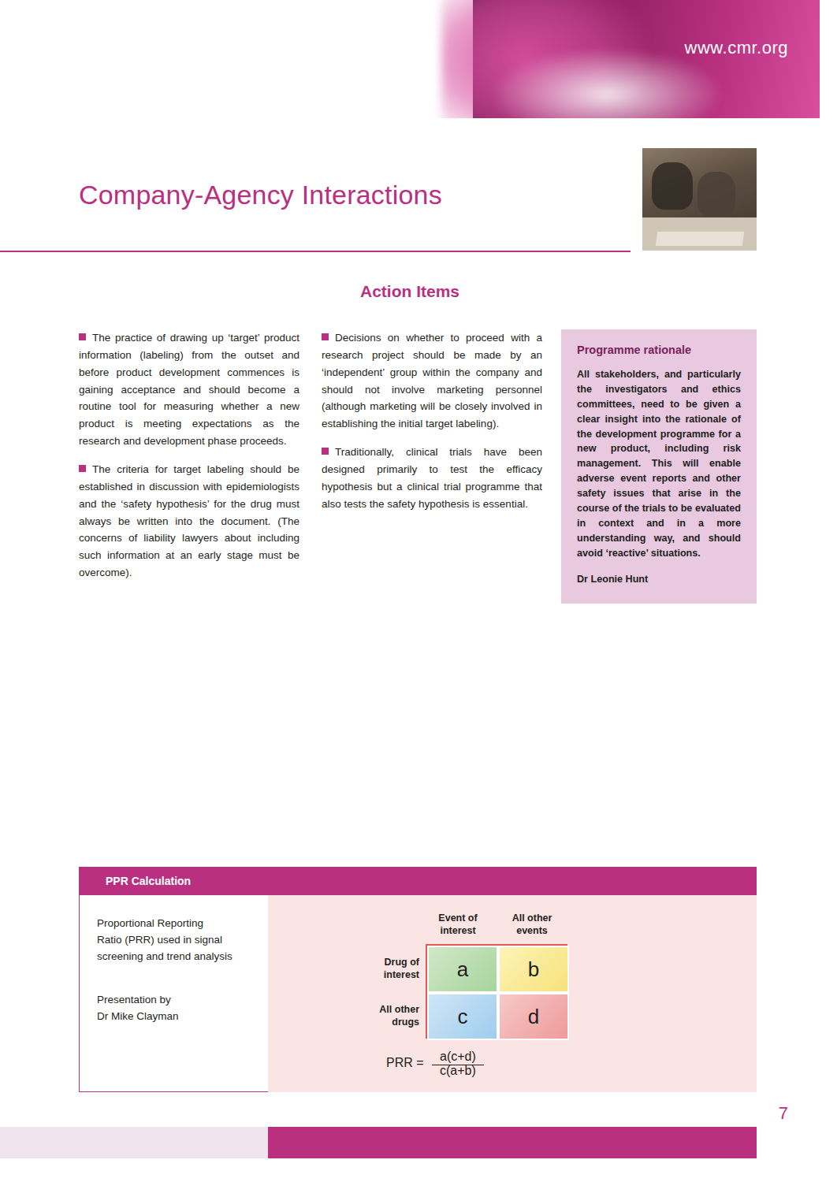www.cmr.org
Company-Agency Interactions
Action Items
The practice of drawing up ‘target’ product information (labeling) from the outset and before product development commences is gaining acceptance and should become a routine tool for measuring whether a new product is meeting expectations as the research and development phase proceeds.
The criteria for target labeling should be established in discussion with epidemiologists and the ‘safety hypothesis’ for the drug must always be written into the document. (The concerns of liability lawyers about including such information at an early stage must be overcome).
Decisions on whether to proceed with a research project should be made by an ‘independent’ group within the company and should not involve marketing personnel (although marketing will be closely involved in establishing the initial target labeling).
Traditionally, clinical trials have been designed primarily to test the efficacy hypothesis but a clinical trial programme that also tests the safety hypothesis is essential.
Programme rationale
All stakeholders, and particularly the investigators and ethics committees, need to be given a clear insight into the rationale of the development programme for a new product, including risk management. This will enable adverse event reports and other safety issues that arise in the course of the trials to be evaluated in context and in a more understanding way, and should avoid ‘reactive’ situations.
Dr Leonie Hunt
PPR Calculation
Proportional Reporting
Ratio (PRR) used in signal
screening and trend analysis
Presentation by
Dr Mike Clayman
Event of
interest
All other
events
Drug of
interest
All other
drugs
a
b
c
d
PRR = a(c+d)
c(a+b)
7